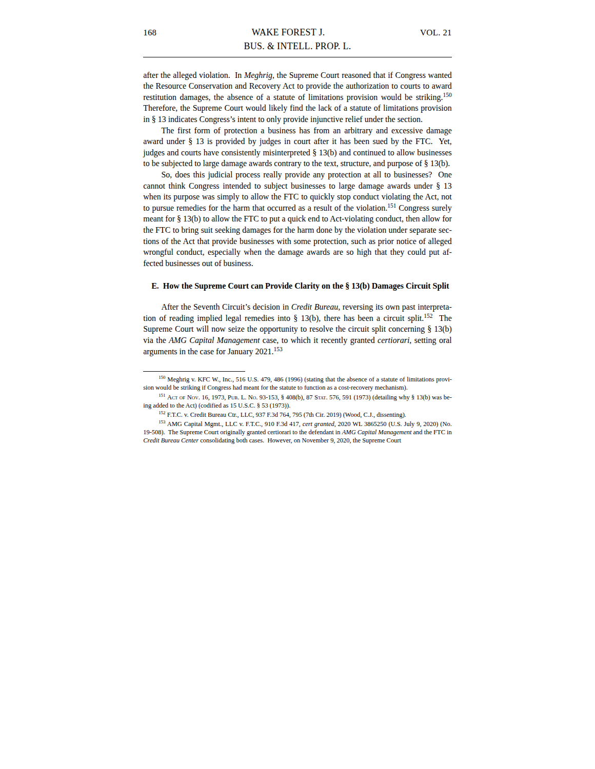168 WAKE FOREST J. VOL. 21
BUS. & INTELL. PROP. L.
after the alleged violation. In Meghrig, the Supreme Court reasoned that if Congress wanted the Resource Conservation and Recovery Act to provide the authorization to courts to award restitution damages, the absence of a statute of limitations provision would be striking.150 Therefore, the Supreme Court would likely find the lack of a statute of limitations provision in § 13 indicates Congress’s intent to only provide injunctive relief under the section.
The first form of protection a business has from an arbitrary and excessive damage award under § 13 is provided by judges in court after it has been sued by the FTC. Yet, judges and courts have consistently misinterpreted § 13(b) and continued to allow businesses to be subjected to large damage awards contrary to the text, structure, and purpose of § 13(b).
So, does this judicial process really provide any protection at all to businesses? One cannot think Congress intended to subject businesses to large damage awards under § 13 when its purpose was simply to allow the FTC to quickly stop conduct violating the Act, not to pursue remedies for the harm that occurred as a result of the violation.151 Congress surely meant for § 13(b) to allow the FTC to put a quick end to Act-violating conduct, then allow for the FTC to bring suit seeking damages for the harm done by the violation under separate sections of the Act that provide businesses with some protection, such as prior notice of alleged wrongful conduct, especially when the damage awards are so high that they could put affected businesses out of business.
E. How the Supreme Court can Provide Clarity on the § 13(b) Damages Circuit Split
After the Seventh Circuit’s decision in Credit Bureau, reversing its own past interpretation of reading implied legal remedies into § 13(b), there has been a circuit split.152 The Supreme Court will now seize the opportunity to resolve the circuit split concerning § 13(b) via the AMG Capital Management case, to which it recently granted certiorari, setting oral arguments in the case for January 2021.153
150 Meghrig v. KFC W., Inc., 516 U.S. 479, 486 (1996) (stating that the absence of a statute of limitations provision would be striking if Congress had meant for the statute to function as a cost-recovery mechanism).
151 Act of Nov. 16, 1973, Pub. L. No. 93-153, § 408(b), 87 Stat. 576, 591 (1973) (detailing why § 13(b) was being added to the Act) (codified as 15 U.S.C. § 53 (1973)).
152 F.T.C. v. Credit Bureau Ctr., LLC, 937 F.3d 764, 795 (7th Cir. 2019) (Wood, C.J., dissenting).
153 AMG Capital Mgmt., LLC v. F.T.C., 910 F.3d 417, cert granted, 2020 WL 3865250 (U.S. July 9, 2020) (No. 19-508). The Supreme Court originally granted certiorari to the defendant in AMG Capital Management and the FTC in Credit Bureau Center consolidating both cases. However, on November 9, 2020, the Supreme Court